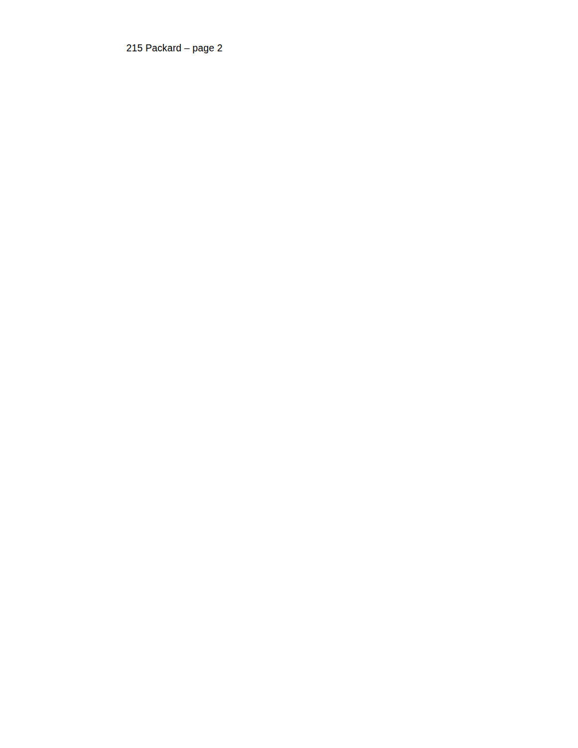215 Packard – page 2